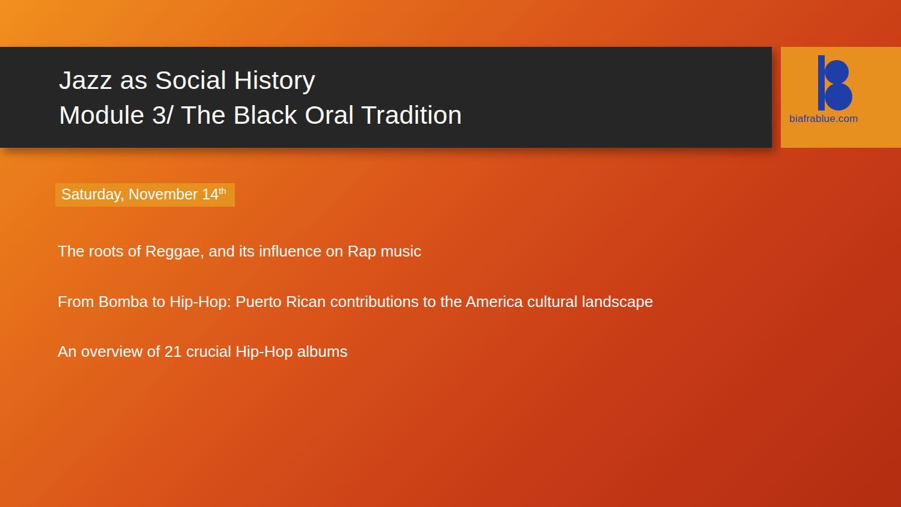Jazz as Social History
Module 3/ The Black Oral Tradition
biafrablue.com
Saturday, November 14th
The roots of Reggae, and its influence on Rap music
From Bomba to Hip-Hop: Puerto Rican contributions to the America cultural landscape
An overview of 21 crucial Hip-Hop albums